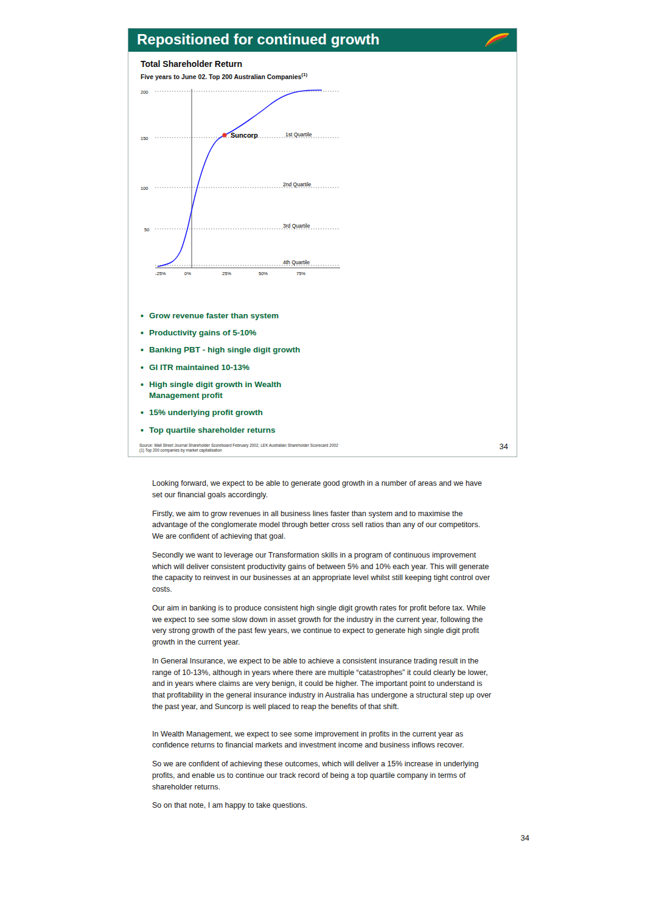Repositioned for continued growth
Total Shareholder Return
Five years to June 02. Top 200 Australian Companies(1)
200 150 100 50 -25% 0% 25% 50% 75% 1st Quartile 2nd Quartile 3rd Quartile 4th Quartile Suncorp
Grow revenue faster than system
Productivity gains of 5-10%
Banking PBT - high single digit growth
GI ITR maintained 10-13%
High single digit growth in Wealth Management profit
15% underlying profit growth
Top quartile shareholder returns
Source: Wall Street Journal Shareholder Scoreboard February 2002, LEK Australian Shareholder Scorecard 2002
(1) Top 200 companies by market capitalisation
34
Looking forward, we expect to be able to generate good growth in a number of areas and we have set our financial goals accordingly.
Firstly, we aim to grow revenues in all business lines faster than system and to maximise the advantage of the conglomerate model through better cross sell ratios than any of our competitors. We are confident of achieving that goal.
Secondly we want to leverage our Transformation skills in a program of continuous improvement which will deliver consistent productivity gains of between 5% and 10% each year. This will generate the capacity to reinvest in our businesses at an appropriate level whilst still keeping tight control over costs.
Our aim in banking is to produce consistent high single digit growth rates for profit before tax. While we expect to see some slow down in asset growth for the industry in the current year, following the very strong growth of the past few years, we continue to expect to generate high single digit profit growth in the current year.
In General Insurance, we expect to be able to achieve a consistent insurance trading result in the range of 10-13%, although in years where there are multiple “catastrophes” it could clearly be lower, and in years where claims are very benign, it could be higher. The important point to understand is that profitability in the general insurance industry in Australia has undergone a structural step up over the past year, and Suncorp is well placed to reap the benefits of that shift.
In Wealth Management, we expect to see some improvement in profits in the current year as confidence returns to financial markets and investment income and business inflows recover.
So we are confident of achieving these outcomes, which will deliver a 15% increase in underlying profits, and enable us to continue our track record of being a top quartile company in terms of shareholder returns.
So on that note, I am happy to take questions.
34